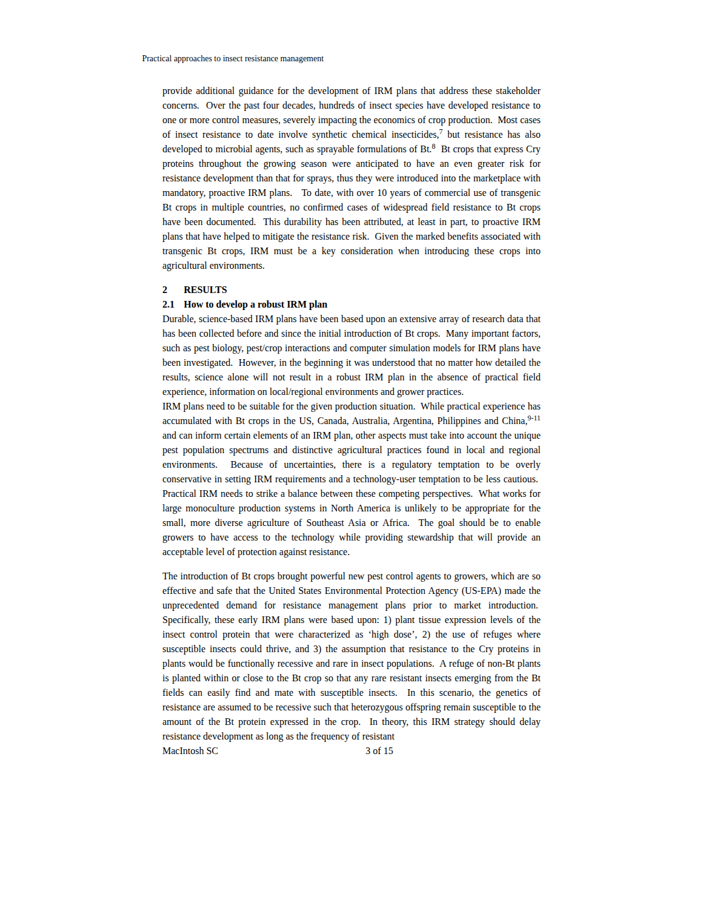Practical approaches to insect resistance management
provide additional guidance for the development of IRM plans that address these stakeholder concerns. Over the past four decades, hundreds of insect species have developed resistance to one or more control measures, severely impacting the economics of crop production. Most cases of insect resistance to date involve synthetic chemical insecticides,7 but resistance has also developed to microbial agents, such as sprayable formulations of Bt.8 Bt crops that express Cry proteins throughout the growing season were anticipated to have an even greater risk for resistance development than that for sprays, thus they were introduced into the marketplace with mandatory, proactive IRM plans. To date, with over 10 years of commercial use of transgenic Bt crops in multiple countries, no confirmed cases of widespread field resistance to Bt crops have been documented. This durability has been attributed, at least in part, to proactive IRM plans that have helped to mitigate the resistance risk. Given the marked benefits associated with transgenic Bt crops, IRM must be a key consideration when introducing these crops into agricultural environments.
2 RESULTS
2.1 How to develop a robust IRM plan
Durable, science-based IRM plans have been based upon an extensive array of research data that has been collected before and since the initial introduction of Bt crops. Many important factors, such as pest biology, pest/crop interactions and computer simulation models for IRM plans have been investigated. However, in the beginning it was understood that no matter how detailed the results, science alone will not result in a robust IRM plan in the absence of practical field experience, information on local/regional environments and grower practices.
IRM plans need to be suitable for the given production situation. While practical experience has accumulated with Bt crops in the US, Canada, Australia, Argentina, Philippines and China,9-11 and can inform certain elements of an IRM plan, other aspects must take into account the unique pest population spectrums and distinctive agricultural practices found in local and regional environments. Because of uncertainties, there is a regulatory temptation to be overly conservative in setting IRM requirements and a technology-user temptation to be less cautious. Practical IRM needs to strike a balance between these competing perspectives. What works for large monoculture production systems in North America is unlikely to be appropriate for the small, more diverse agriculture of Southeast Asia or Africa. The goal should be to enable growers to have access to the technology while providing stewardship that will provide an acceptable level of protection against resistance.
The introduction of Bt crops brought powerful new pest control agents to growers, which are so effective and safe that the United States Environmental Protection Agency (US-EPA) made the unprecedented demand for resistance management plans prior to market introduction. Specifically, these early IRM plans were based upon: 1) plant tissue expression levels of the insect control protein that were characterized as ‘high dose’, 2) the use of refuges where susceptible insects could thrive, and 3) the assumption that resistance to the Cry proteins in plants would be functionally recessive and rare in insect populations. A refuge of non-Bt plants is planted within or close to the Bt crop so that any rare resistant insects emerging from the Bt fields can easily find and mate with susceptible insects. In this scenario, the genetics of resistance are assumed to be recessive such that heterozygous offspring remain susceptible to the amount of the Bt protein expressed in the crop. In theory, this IRM strategy should delay resistance development as long as the frequency of resistant
MacIntosh SC
3 of 15